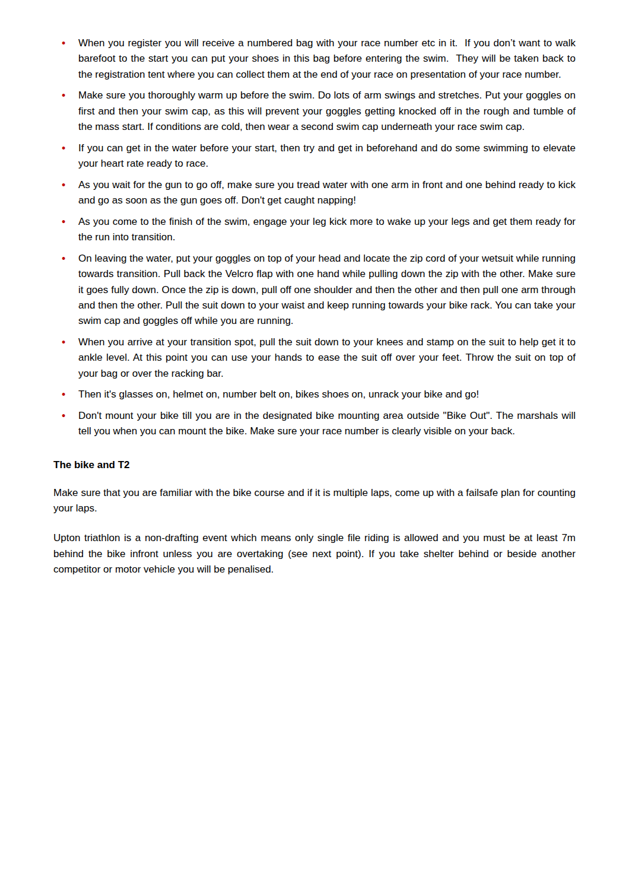When you register you will receive a numbered bag with your race number etc in it. If you don’t want to walk barefoot to the start you can put your shoes in this bag before entering the swim. They will be taken back to the registration tent where you can collect them at the end of your race on presentation of your race number.
Make sure you thoroughly warm up before the swim. Do lots of arm swings and stretches. Put your goggles on first and then your swim cap, as this will prevent your goggles getting knocked off in the rough and tumble of the mass start. If conditions are cold, then wear a second swim cap underneath your race swim cap.
If you can get in the water before your start, then try and get in beforehand and do some swimming to elevate your heart rate ready to race.
As you wait for the gun to go off, make sure you tread water with one arm in front and one behind ready to kick and go as soon as the gun goes off. Don't get caught napping!
As you come to the finish of the swim, engage your leg kick more to wake up your legs and get them ready for the run into transition.
On leaving the water, put your goggles on top of your head and locate the zip cord of your wetsuit while running towards transition. Pull back the Velcro flap with one hand while pulling down the zip with the other. Make sure it goes fully down. Once the zip is down, pull off one shoulder and then the other and then pull one arm through and then the other. Pull the suit down to your waist and keep running towards your bike rack. You can take your swim cap and goggles off while you are running.
When you arrive at your transition spot, pull the suit down to your knees and stamp on the suit to help get it to ankle level. At this point you can use your hands to ease the suit off over your feet. Throw the suit on top of your bag or over the racking bar.
Then it's glasses on, helmet on, number belt on, bikes shoes on, unrack your bike and go!
Don't mount your bike till you are in the designated bike mounting area outside "Bike Out". The marshals will tell you when you can mount the bike. Make sure your race number is clearly visible on your back.
The bike and T2
Make sure that you are familiar with the bike course and if it is multiple laps, come up with a failsafe plan for counting your laps.
Upton triathlon is a non-drafting event which means only single file riding is allowed and you must be at least 7m behind the bike infront unless you are overtaking (see next point). If you take shelter behind or beside another competitor or motor vehicle you will be penalised.